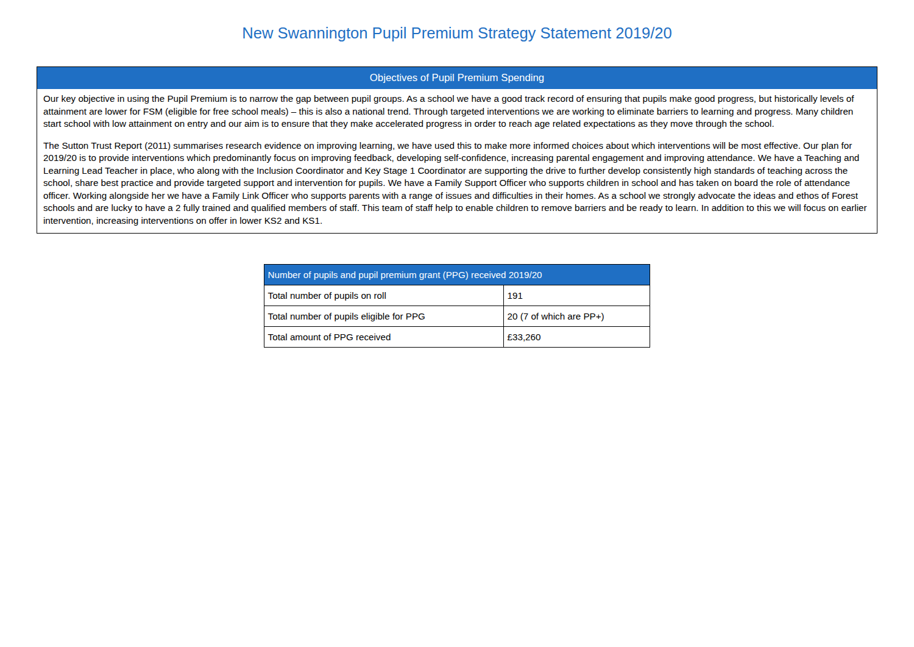New Swannington Pupil Premium Strategy Statement 2019/20
Objectives of Pupil Premium Spending
Our key objective in using the Pupil Premium is to narrow the gap between pupil groups. As a school we have a good track record of ensuring that pupils make good progress, but historically levels of attainment are lower for FSM (eligible for free school meals) – this is also a national trend. Through targeted interventions we are working to eliminate barriers to learning and progress. Many children start school with low attainment on entry and our aim is to ensure that they make accelerated progress in order to reach age related expectations as they move through the school.
The Sutton Trust Report (2011) summarises research evidence on improving learning, we have used this to make more informed choices about which interventions will be most effective. Our plan for 2019/20 is to provide interventions which predominantly focus on improving feedback, developing self-confidence, increasing parental engagement and improving attendance. We have a Teaching and Learning Lead Teacher in place, who along with the Inclusion Coordinator and Key Stage 1 Coordinator are supporting the drive to further develop consistently high standards of teaching across the school, share best practice and provide targeted support and intervention for pupils. We have a Family Support Officer who supports children in school and has taken on board the role of attendance officer. Working alongside her we have a Family Link Officer who supports parents with a range of issues and difficulties in their homes. As a school we strongly advocate the ideas and ethos of Forest schools and are lucky to have a 2 fully trained and qualified members of staff. This team of staff help to enable children to remove barriers and be ready to learn. In addition to this we will focus on earlier intervention, increasing interventions on offer in lower KS2 and KS1.
Number of pupils and pupil premium grant (PPG) received 2019/20
| Total number of pupils on roll | 191 |
| Total number of pupils eligible for PPG | 20 (7 of which are PP+) |
| Total amount of PPG received | £33,260 |